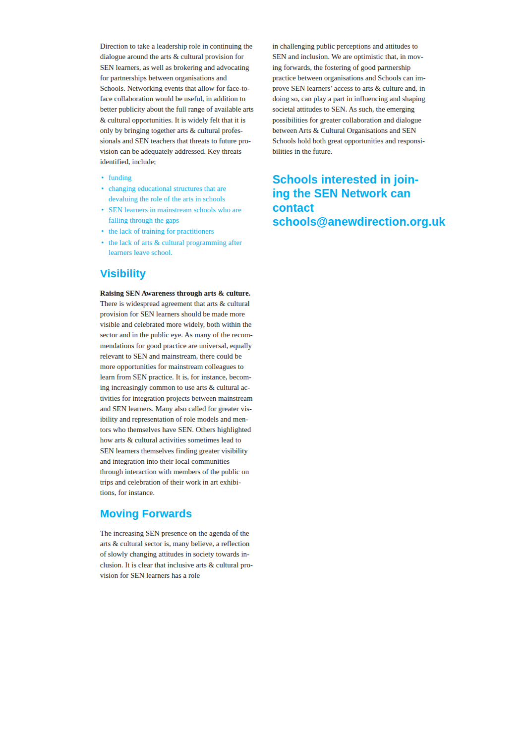Direction to take a leadership role in continuing the dialogue around the arts & cultural provision for SEN learners, as well as brokering and advocating for partnerships between organisations and Schools. Networking events that allow for face-to-face collaboration would be useful, in addition to better publicity about the full range of available arts & cultural opportunities. It is widely felt that it is only by bringing together arts & cultural professionals and SEN teachers that threats to future provision can be adequately addressed. Key threats identified, include;
funding
changing educational structures that are devaluing the role of the arts in schools
SEN learners in mainstream schools who are falling through the gaps
the lack of training for practitioners
the lack of arts & cultural programming after learners leave school.
Visibility
Raising SEN Awareness through arts & culture. There is widespread agreement that arts & cultural provision for SEN learners should be made more visible and celebrated more widely, both within the sector and in the public eye. As many of the recommendations for good practice are universal, equally relevant to SEN and mainstream, there could be more opportunities for mainstream colleagues to learn from SEN practice. It is, for instance, becoming increasingly common to use arts & cultural activities for integration projects between mainstream and SEN learners. Many also called for greater visibility and representation of role models and mentors who themselves have SEN. Others highlighted how arts & cultural activities sometimes lead to SEN learners themselves finding greater visibility and integration into their local communities through interaction with members of the public on trips and celebration of their work in art exhibitions, for instance.
Moving Forwards
The increasing SEN presence on the agenda of the arts & cultural sector is, many believe, a reflection of slowly changing attitudes in society towards inclusion. It is clear that inclusive arts & cultural provision for SEN learners has a role
in challenging public perceptions and attitudes to SEN and inclusion. We are optimistic that, in moving forwards, the fostering of good partnership practice between organisations and Schools can improve SEN learners’ access to arts & culture and, in doing so, can play a part in influencing and shaping societal attitudes to SEN. As such, the emerging possibilities for greater collaboration and dialogue between Arts & Cultural Organisations and SEN Schools hold both great opportunities and responsibilities in the future.
Schools interested in joining the SEN Network can contact schools@anewdirection.org.uk